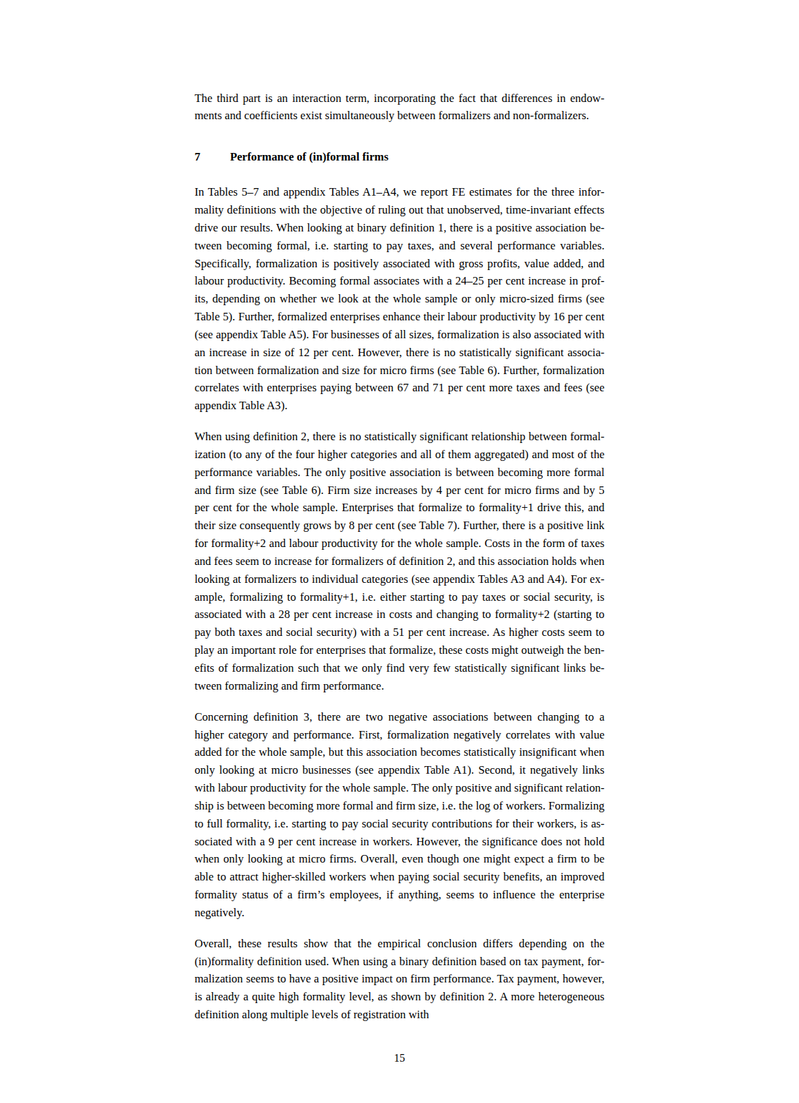The third part is an interaction term, incorporating the fact that differences in endowments and coefficients exist simultaneously between formalizers and non-formalizers.
7 Performance of (in)formal firms
In Tables 5–7 and appendix Tables A1–A4, we report FE estimates for the three informality definitions with the objective of ruling out that unobserved, time-invariant effects drive our results. When looking at binary definition 1, there is a positive association between becoming formal, i.e. starting to pay taxes, and several performance variables. Specifically, formalization is positively associated with gross profits, value added, and labour productivity. Becoming formal associates with a 24–25 per cent increase in profits, depending on whether we look at the whole sample or only micro-sized firms (see Table 5). Further, formalized enterprises enhance their labour productivity by 16 per cent (see appendix Table A5). For businesses of all sizes, formalization is also associated with an increase in size of 12 per cent. However, there is no statistically significant association between formalization and size for micro firms (see Table 6). Further, formalization correlates with enterprises paying between 67 and 71 per cent more taxes and fees (see appendix Table A3).
When using definition 2, there is no statistically significant relationship between formalization (to any of the four higher categories and all of them aggregated) and most of the performance variables. The only positive association is between becoming more formal and firm size (see Table 6). Firm size increases by 4 per cent for micro firms and by 5 per cent for the whole sample. Enterprises that formalize to formality+1 drive this, and their size consequently grows by 8 per cent (see Table 7). Further, there is a positive link for formality+2 and labour productivity for the whole sample. Costs in the form of taxes and fees seem to increase for formalizers of definition 2, and this association holds when looking at formalizers to individual categories (see appendix Tables A3 and A4). For example, formalizing to formality+1, i.e. either starting to pay taxes or social security, is associated with a 28 per cent increase in costs and changing to formality+2 (starting to pay both taxes and social security) with a 51 per cent increase. As higher costs seem to play an important role for enterprises that formalize, these costs might outweigh the benefits of formalization such that we only find very few statistically significant links between formalizing and firm performance.
Concerning definition 3, there are two negative associations between changing to a higher category and performance. First, formalization negatively correlates with value added for the whole sample, but this association becomes statistically insignificant when only looking at micro businesses (see appendix Table A1). Second, it negatively links with labour productivity for the whole sample. The only positive and significant relationship is between becoming more formal and firm size, i.e. the log of workers. Formalizing to full formality, i.e. starting to pay social security contributions for their workers, is associated with a 9 per cent increase in workers. However, the significance does not hold when only looking at micro firms. Overall, even though one might expect a firm to be able to attract higher-skilled workers when paying social security benefits, an improved formality status of a firm’s employees, if anything, seems to influence the enterprise negatively.
Overall, these results show that the empirical conclusion differs depending on the (in)formality definition used. When using a binary definition based on tax payment, formalization seems to have a positive impact on firm performance. Tax payment, however, is already a quite high formality level, as shown by definition 2. A more heterogeneous definition along multiple levels of registration with
15